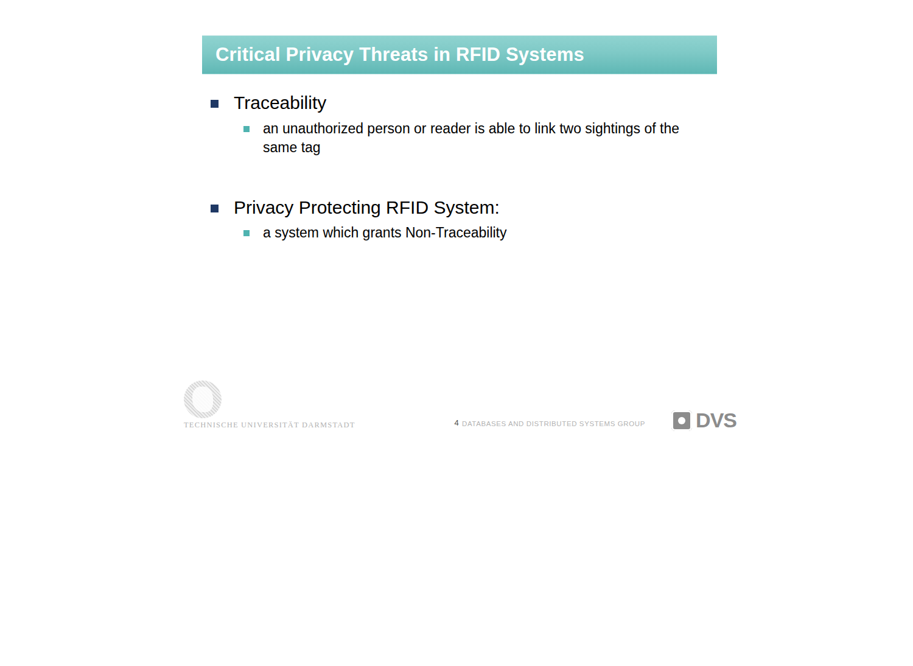Critical Privacy Threats in RFID Systems
Traceability
an unauthorized person or reader is able to link two sightings of the same tag
Privacy Protecting RFID System:
a system which grants Non-Traceability
TECHNISCHE UNIVERSITÄT DARMSTADT
4
DATABASES AND DISTRIBUTED SYSTEMS GROUP
DVS